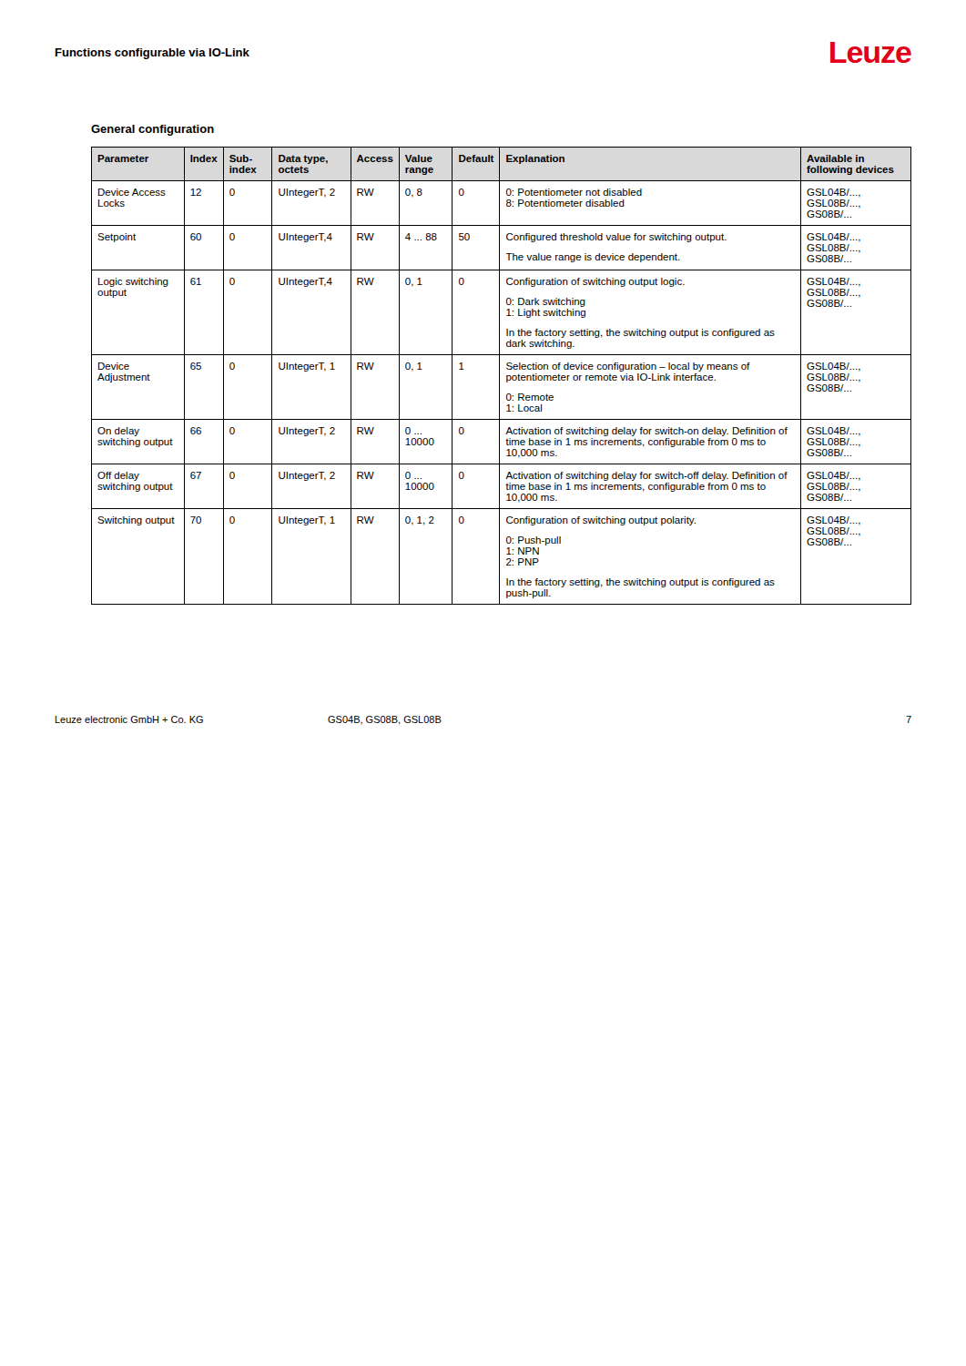Functions configurable via IO-Link
Leuze
General configuration
| Parameter | Index | Sub-index | Data type, octets | Access | Value range | Default | Explanation | Available in following devices |
| --- | --- | --- | --- | --- | --- | --- | --- | --- |
| Device Access Locks | 12 | 0 | UIntegerT, 2 | RW | 0, 8 | 0 | 0: Potentiometer not disabled 8: Potentiometer disabled | GSL04B/..., GSL08B/..., GS08B/... |
| Setpoint | 60 | 0 | UIntegerT,4 | RW | 4 ... 88 | 50 | Configured threshold value for switching output. The value range is device dependent. | GSL04B/..., GSL08B/..., GS08B/... |
| Logic switching output | 61 | 0 | UIntegerT,4 | RW | 0, 1 | 0 | Configuration of switching output logic. 0: Dark switching 1: Light switching In the factory setting, the switching output is configured as dark switching. | GSL04B/..., GSL08B/..., GS08B/... |
| Device Adjustment | 65 | 0 | UIntegerT, 1 | RW | 0, 1 | 1 | Selection of device configuration – local by means of potentiometer or remote via IO-Link interface. 0: Remote 1: Local | GSL04B/..., GSL08B/..., GS08B/... |
| On delay switching output | 66 | 0 | UIntegerT, 2 | RW | 0 ... 10000 | 0 | Activation of switching delay for switch-on delay. Definition of time base in 1 ms increments, configurable from 0 ms to 10,000 ms. | GSL04B/..., GSL08B/..., GS08B/... |
| Off delay switching output | 67 | 0 | UIntegerT, 2 | RW | 0 ... 10000 | 0 | Activation of switching delay for switch-off delay. Definition of time base in 1 ms increments, configurable from 0 ms to 10,000 ms. | GSL04B/..., GSL08B/..., GS08B/... |
| Switching output | 70 | 0 | UIntegerT, 1 | RW | 0, 1, 2 | 0 | Configuration of switching output polarity. 0: Push-pull 1: NPN 2: PNP In the factory setting, the switching output is configured as push-pull. | GSL04B/..., GSL08B/..., GS08B/... |
Leuze electronic GmbH + Co. KG
GS04B, GS08B, GSL08B
7